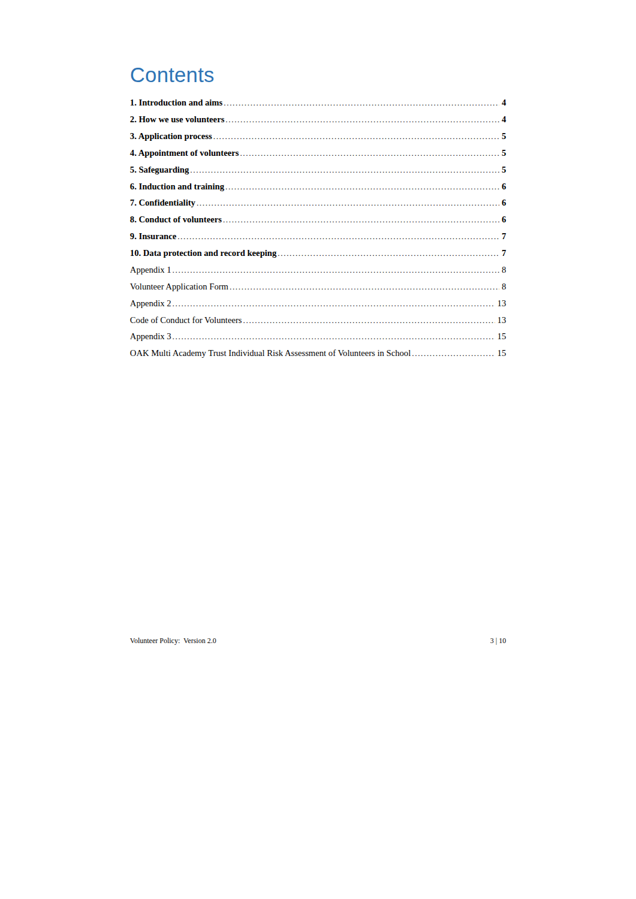Contents
1. Introduction and aims .................................................................................................................................................................. 4
2. How we use volunteers .................................................................................................................................................................. 4
3. Application process .................................................................................................................................................................. 5
4. Appointment of volunteers .................................................................................................................................................................. 5
5. Safeguarding .................................................................................................................................................................. 5
6. Induction and training .................................................................................................................................................................. 6
7. Confidentiality .................................................................................................................................................................. 6
8. Conduct of volunteers .................................................................................................................................................................. 6
9. Insurance .................................................................................................................................................................. 7
10. Data protection and record keeping .................................................................................................................................................................. 7
Appendix 1 .................................................................................................................................................................. 8
Volunteer Application Form .................................................................................................................................................................. 8
Appendix 2 .................................................................................................................................................................. 13
Code of Conduct for Volunteers .................................................................................................................................................................. 13
Appendix 3 .................................................................................................................................................................. 15
OAK Multi Academy Trust Individual Risk Assessment of Volunteers in School .................................................................................................................................................................. 15
Volunteer Policy: Version 2.0 3 | 10